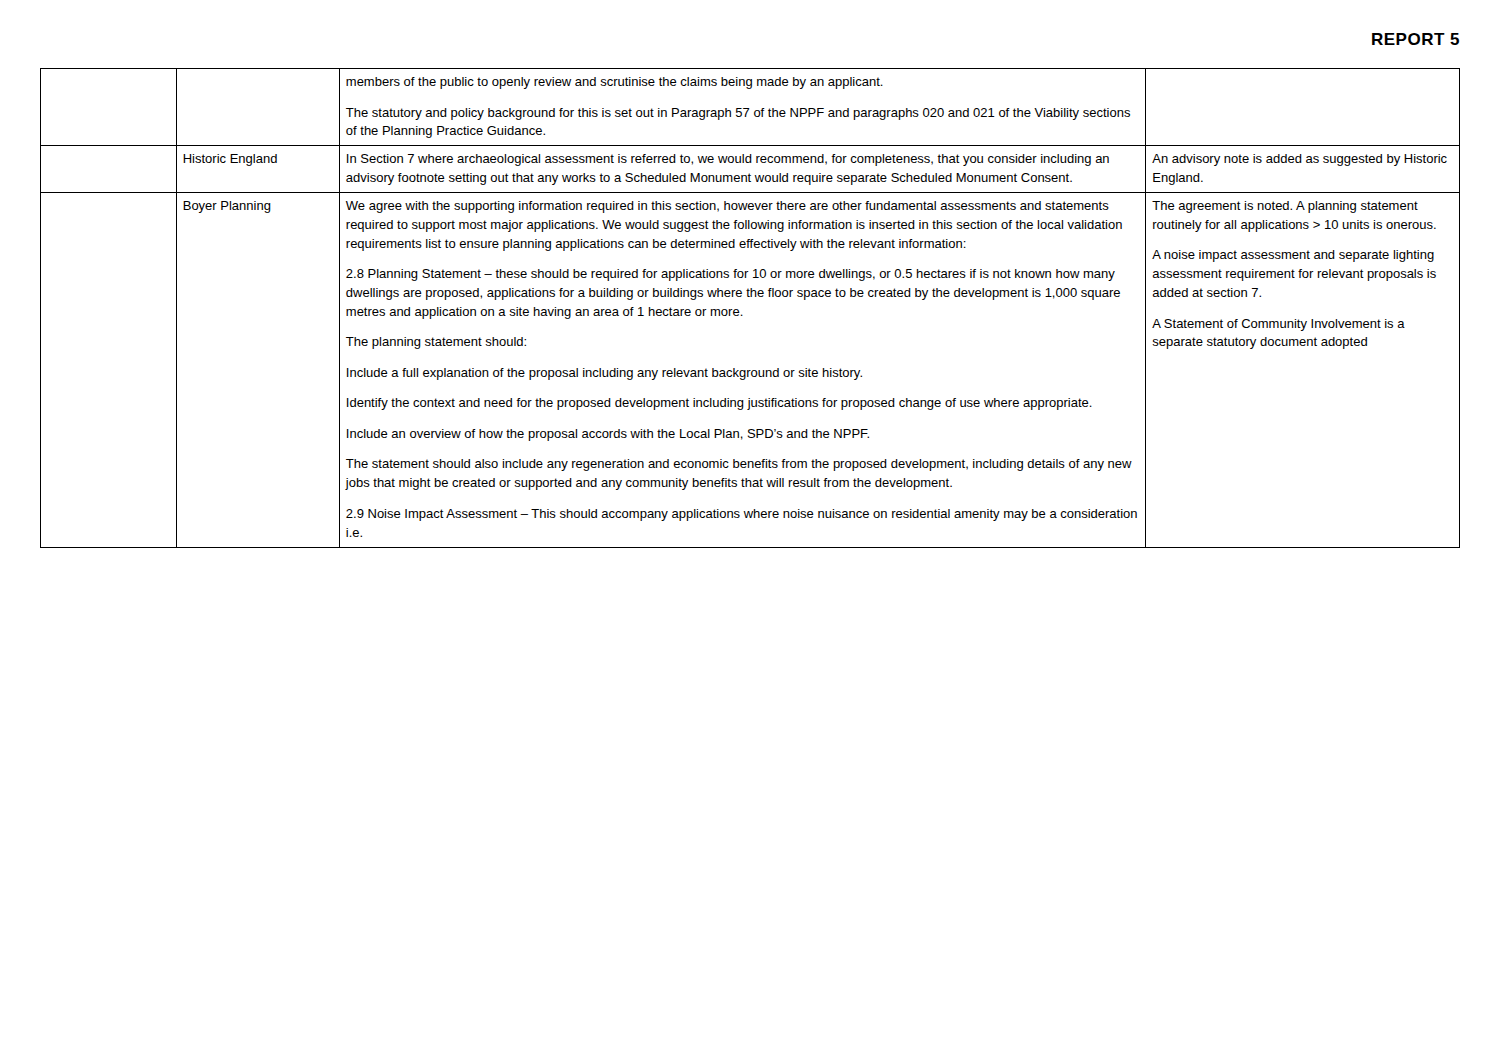REPORT 5
| | | members of the public to openly review and scrutinise the claims being made by an applicant. The statutory and policy background for this is set out in Paragraph 57 of the NPPF and paragraphs 020 and 021 of the Viability sections of the Planning Practice Guidance. | |
| | Historic England | In Section 7 where archaeological assessment is referred to, we would recommend, for completeness, that you consider including an advisory footnote setting out that any works to a Scheduled Monument would require separate Scheduled Monument Consent. | An advisory note is added as suggested by Historic England. |
| | Boyer Planning | We agree with the supporting information required in this section, however there are other fundamental assessments and statements required to support most major applications. We would suggest the following information is inserted in this section of the local validation requirements list to ensure planning applications can be determined effectively with the relevant information: 2.8 Planning Statement – these should be required for applications for 10 or more dwellings, or 0.5 hectares if is not known how many dwellings are proposed, applications for a building or buildings where the floor space to be created by the development is 1,000 square metres and application on a site having an area of 1 hectare or more. The planning statement should: Include a full explanation of the proposal including any relevant background or site history. Identify the context and need for the proposed development including justifications for proposed change of use where appropriate. Include an overview of how the proposal accords with the Local Plan, SPD’s and the NPPF. The statement should also include any regeneration and economic benefits from the proposed development, including details of any new jobs that might be created or supported and any community benefits that will result from the development. 2.9 Noise Impact Assessment – This should accompany applications where noise nuisance on residential amenity may be a consideration i.e. | The agreement is noted. A planning statement routinely for all applications > 10 units is onerous. A noise impact assessment and separate lighting assessment requirement for relevant proposals is added at section 7. A Statement of Community Involvement is a separate statutory document adopted |